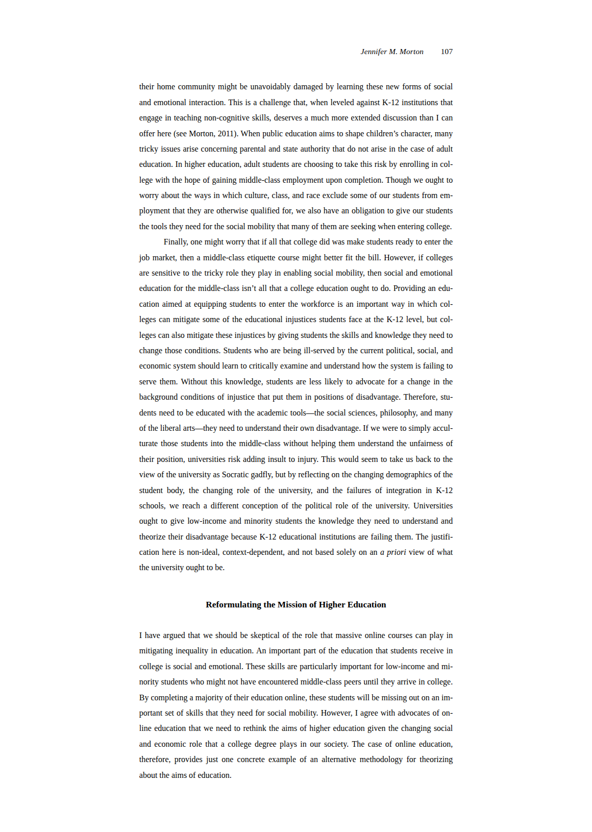Jennifer M. Morton107
their home community might be unavoidably damaged by learning these new forms of social and emotional interaction. This is a challenge that, when leveled against K-12 institutions that engage in teaching non-cognitive skills, deserves a much more extended discussion than I can offer here (see Morton, 2011). When public education aims to shape children’s character, many tricky issues arise concerning parental and state authority that do not arise in the case of adult education. In higher education, adult students are choosing to take this risk by enrolling in college with the hope of gaining middle-class employment upon completion. Though we ought to worry about the ways in which culture, class, and race exclude some of our students from employment that they are otherwise qualified for, we also have an obligation to give our students the tools they need for the social mobility that many of them are seeking when entering college.
Finally, one might worry that if all that college did was make students ready to enter the job market, then a middle-class etiquette course might better fit the bill. However, if colleges are sensitive to the tricky role they play in enabling social mobility, then social and emotional education for the middle-class isn’t all that a college education ought to do. Providing an education aimed at equipping students to enter the workforce is an important way in which colleges can mitigate some of the educational injustices students face at the K-12 level, but colleges can also mitigate these injustices by giving students the skills and knowledge they need to change those conditions. Students who are being ill-served by the current political, social, and economic system should learn to critically examine and understand how the system is failing to serve them. Without this knowledge, students are less likely to advocate for a change in the background conditions of injustice that put them in positions of disadvantage. Therefore, students need to be educated with the academic tools—the social sciences, philosophy, and many of the liberal arts—they need to understand their own disadvantage. If we were to simply acculturate those students into the middle-class without helping them understand the unfairness of their position, universities risk adding insult to injury. This would seem to take us back to the view of the university as Socratic gadfly, but by reflecting on the changing demographics of the student body, the changing role of the university, and the failures of integration in K-12 schools, we reach a different conception of the political role of the university. Universities ought to give low-income and minority students the knowledge they need to understand and theorize their disadvantage because K-12 educational institutions are failing them. The justification here is non-ideal, context-dependent, and not based solely on an a priori view of what the university ought to be.
Reformulating the Mission of Higher Education
I have argued that we should be skeptical of the role that massive online courses can play in mitigating inequality in education. An important part of the education that students receive in college is social and emotional. These skills are particularly important for low-income and minority students who might not have encountered middle-class peers until they arrive in college. By completing a majority of their education online, these students will be missing out on an important set of skills that they need for social mobility. However, I agree with advocates of online education that we need to rethink the aims of higher education given the changing social and economic role that a college degree plays in our society. The case of online education, therefore, provides just one concrete example of an alternative methodology for theorizing about the aims of education.